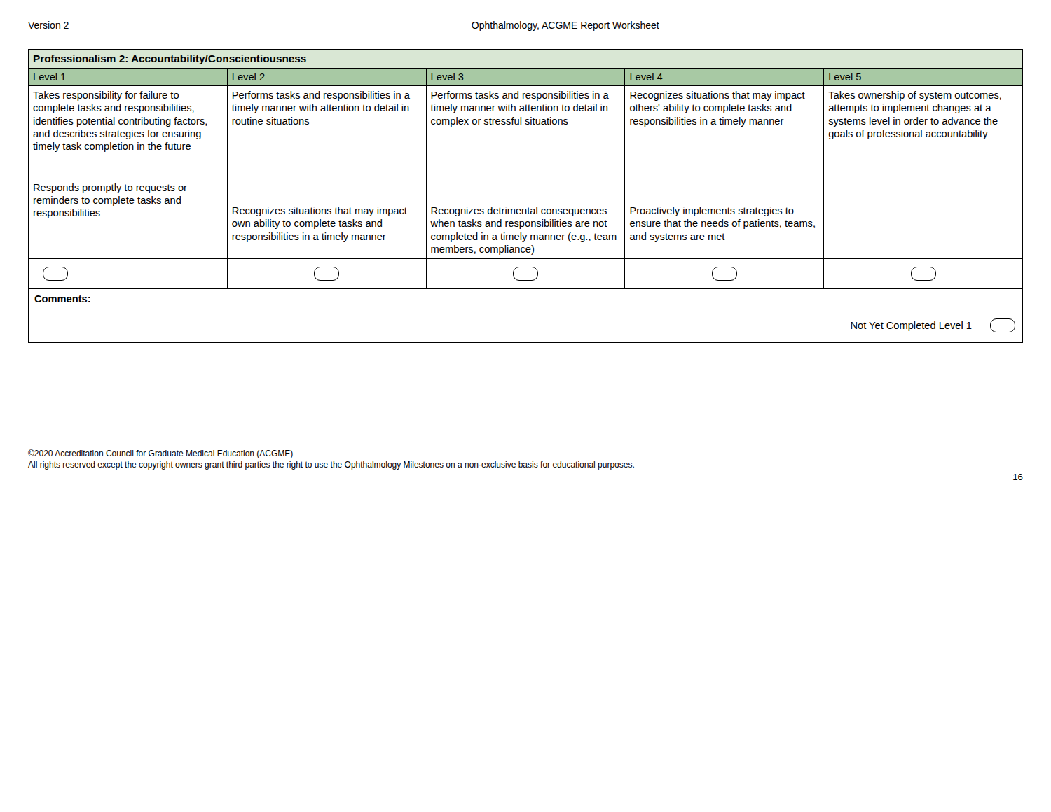Version 2
Ophthalmology, ACGME Report Worksheet
| Professionalism 2: Accountability/Conscientiousness |
| Level 1 | Level 2 | Level 3 | Level 4 | Level 5 |
| Takes responsibility for failure to complete tasks and responsibilities, identifies potential contributing factors, and describes strategies for ensuring timely task completion in the future Responds promptly to requests or reminders to complete tasks and responsibilities | Performs tasks and responsibilities in a timely manner with attention to detail in routine situations Recognizes situations that may impact own ability to complete tasks and responsibilities in a timely manner | Performs tasks and responsibilities in a timely manner with attention to detail in complex or stressful situations Recognizes detrimental consequences when tasks and responsibilities are not completed in a timely manner (e.g., team members, compliance) | Recognizes situations that may impact others' ability to complete tasks and responsibilities in a timely manner Proactively implements strategies to ensure that the needs of patients, teams, and systems are met | Takes ownership of system outcomes, attempts to implement changes at a systems level in order to advance the goals of professional accountability |
Comments:
Not Yet Completed Level 1
©2020 Accreditation Council for Graduate Medical Education (ACGME)
All rights reserved except the copyright owners grant third parties the right to use the Ophthalmology Milestones on a non-exclusive basis for educational purposes. 16